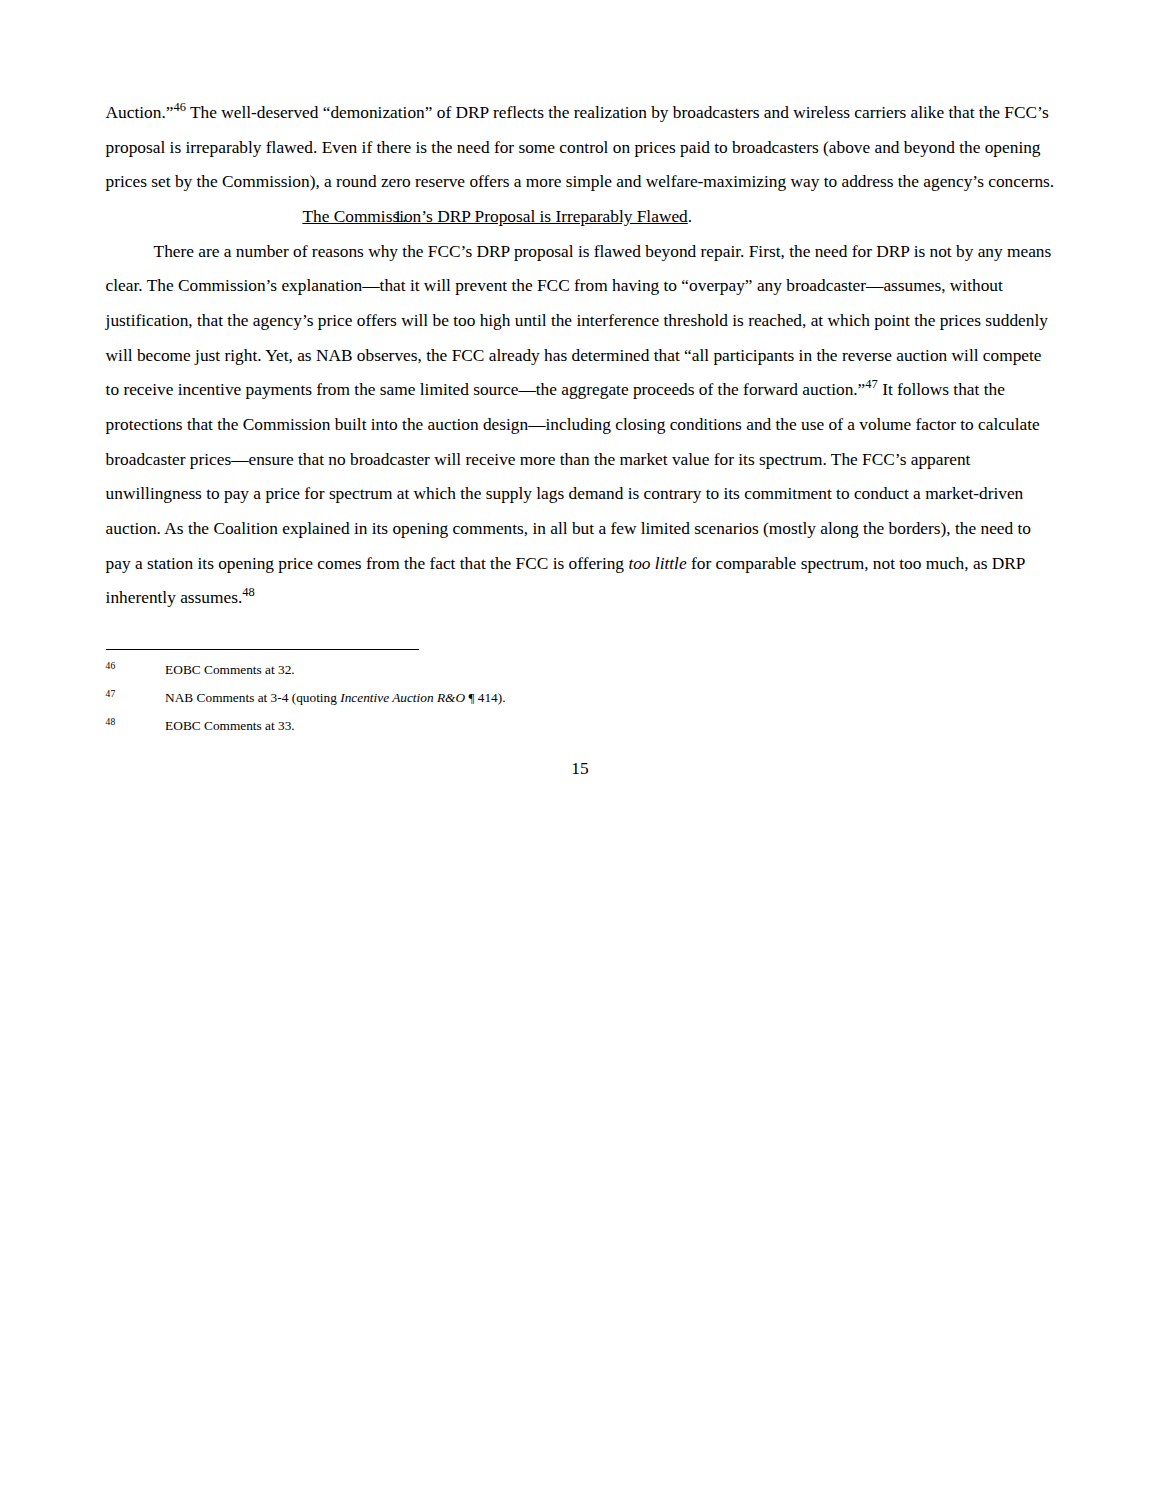Auction.”46 The well-deserved “demonization” of DRP reflects the realization by broadcasters and wireless carriers alike that the FCC’s proposal is irreparably flawed. Even if there is the need for some control on prices paid to broadcasters (above and beyond the opening prices set by the Commission), a round zero reserve offers a more simple and welfare-maximizing way to address the agency’s concerns.
1. The Commission’s DRP Proposal is Irreparably Flawed.
There are a number of reasons why the FCC’s DRP proposal is flawed beyond repair. First, the need for DRP is not by any means clear. The Commission’s explanation—that it will prevent the FCC from having to “overpay” any broadcaster—assumes, without justification, that the agency’s price offers will be too high until the interference threshold is reached, at which point the prices suddenly will become just right. Yet, as NAB observes, the FCC already has determined that “all participants in the reverse auction will compete to receive incentive payments from the same limited source—the aggregate proceeds of the forward auction.”47 It follows that the protections that the Commission built into the auction design—including closing conditions and the use of a volume factor to calculate broadcaster prices—ensure that no broadcaster will receive more than the market value for its spectrum. The FCC’s apparent unwillingness to pay a price for spectrum at which the supply lags demand is contrary to its commitment to conduct a market-driven auction. As the Coalition explained in its opening comments, in all but a few limited scenarios (mostly along the borders), the need to pay a station its opening price comes from the fact that the FCC is offering too little for comparable spectrum, not too much, as DRP inherently assumes.48
46 EOBC Comments at 32.
47 NAB Comments at 3-4 (quoting Incentive Auction R&O ¶ 414).
48 EOBC Comments at 33.
15